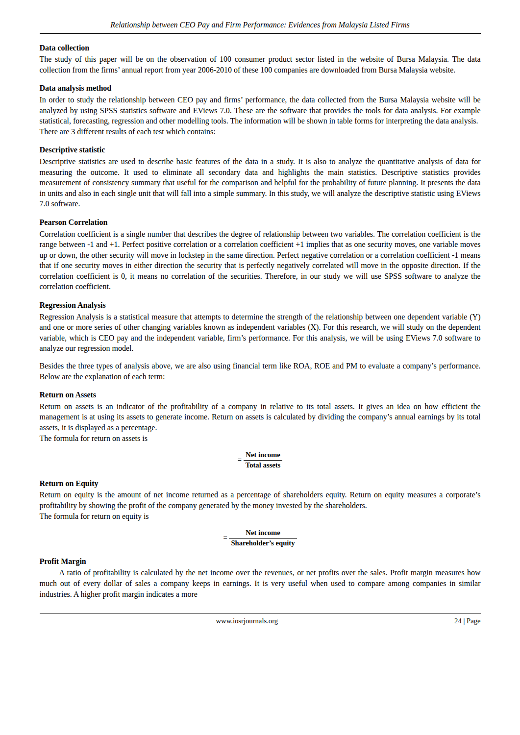Relationship between CEO Pay and Firm Performance: Evidences from Malaysia Listed Firms
Data collection
The study of this paper will be on the observation of 100 consumer product sector listed in the website of Bursa Malaysia. The data collection from the firms’ annual report from year 2006-2010 of these 100 companies are downloaded from Bursa Malaysia website.
Data analysis method
In order to study the relationship between CEO pay and firms’ performance, the data collected from the Bursa Malaysia website will be analyzed by using SPSS statistics software and EViews 7.0. These are the software that provides the tools for data analysis. For example statistical, forecasting, regression and other modelling tools. The information will be shown in table forms for interpreting the data analysis.
There are 3 different results of each test which contains:
Descriptive statistic
Descriptive statistics are used to describe basic features of the data in a study. It is also to analyze the quantitative analysis of data for measuring the outcome. It used to eliminate all secondary data and highlights the main statistics. Descriptive statistics provides measurement of consistency summary that useful for the comparison and helpful for the probability of future planning. It presents the data in units and also in each single unit that will fall into a simple summary. In this study, we will analyze the descriptive statistic using EViews 7.0 software.
Pearson Correlation
Correlation coefficient is a single number that describes the degree of relationship between two variables. The correlation coefficient is the range between -1 and +1. Perfect positive correlation or a correlation coefficient +1 implies that as one security moves, one variable moves up or down, the other security will move in lockstep in the same direction. Perfect negative correlation or a correlation coefficient -1 means that if one security moves in either direction the security that is perfectly negatively correlated will move in the opposite direction. If the correlation coefficient is 0, it means no correlation of the securities. Therefore, in our study we will use SPSS software to analyze the correlation coefficient.
Regression Analysis
Regression Analysis is a statistical measure that attempts to determine the strength of the relationship between one dependent variable (Y) and one or more series of other changing variables known as independent variables (X). For this research, we will study on the dependent variable, which is CEO pay and the independent variable, firm’s performance. For this analysis, we will be using EViews 7.0 software to analyze our regression model.
Besides the three types of analysis above, we are also using financial term like ROA, ROE and PM to evaluate a company’s performance. Below are the explanation of each term:
Return on Assets
Return on assets is an indicator of the profitability of a company in relative to its total assets. It gives an idea on how efficient the management is at using its assets to generate income. Return on assets is calculated by dividing the company’s annual earnings by its total assets, it is displayed as a percentage.
The formula for return on assets is
= Net income Total assets
Return on Equity
Return on equity is the amount of net income returned as a percentage of shareholders equity. Return on equity measures a corporate’s profitability by showing the profit of the company generated by the money invested by the shareholders.
The formula for return on equity is
= Net income Shareholder’s equity
Profit Margin
A ratio of profitability is calculated by the net income over the revenues, or net profits over the sales. Profit margin measures how much out of every dollar of sales a company keeps in earnings. It is very useful when used to compare among companies in similar industries. A higher profit margin indicates a more
www.iosrjournals.org 24 | Page